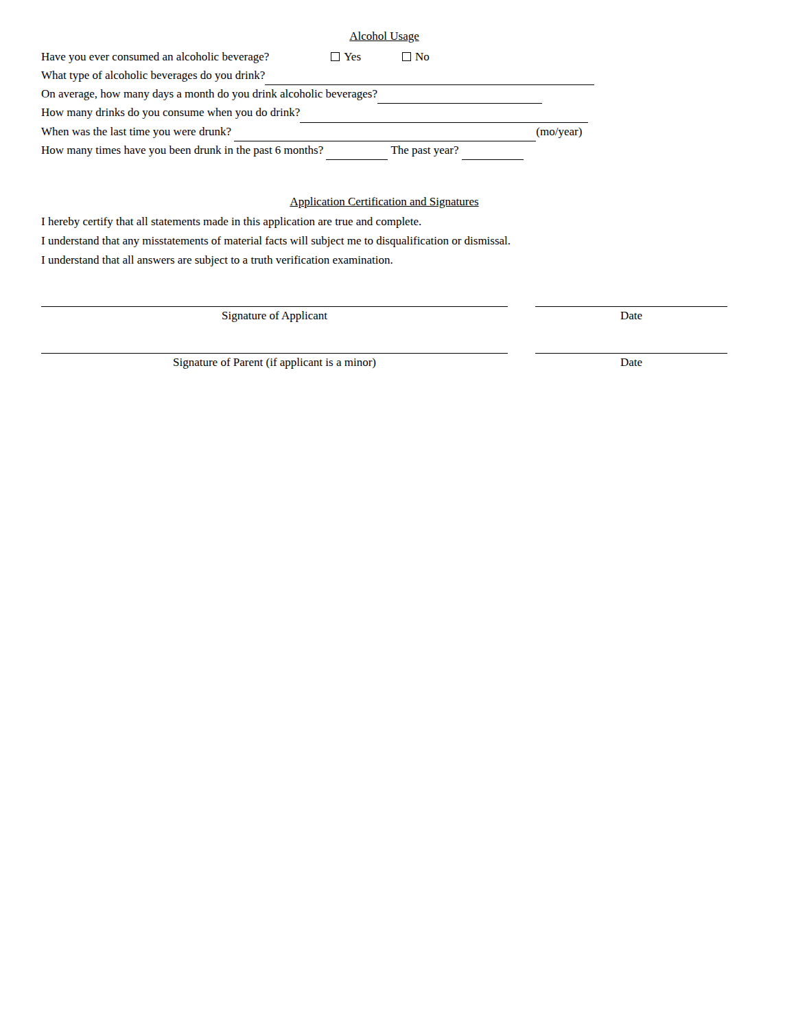Alcohol Usage
Have you ever consumed an alcoholic beverage? Yes No
What type of alcoholic beverages do you drink?
On average, how many days a month do you drink alcoholic beverages?
How many drinks do you consume when you do drink?
When was the last time you were drunk? (mo/year)
How many times have you been drunk in the past 6 months? The past year?
Application Certification and Signatures
I hereby certify that all statements made in this application are true and complete.
I understand that any misstatements of material facts will subject me to disqualification or dismissal.
I understand that all answers are subject to a truth verification examination.
| Signature of Applicant | | Date |
| Signature of Parent (if applicant is a minor) | | Date |